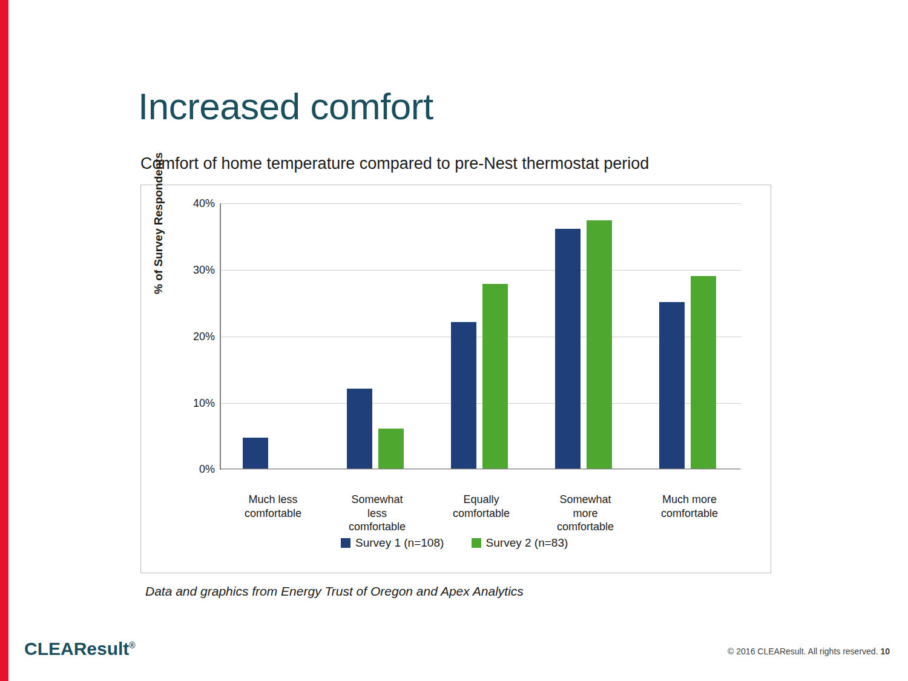Increased comfort
Comfort of home temperature compared to pre-Nest thermostat period
% of Survey Respondents
40%
30%
20%
10%
0%
Much less
comfortable
Somewhat
less
comfortable
Equally
comfortable
Somewhat
more
comfortable
Much more
comfortable
Survey 1 (n=108) Survey 2 (n=83)
Data and graphics from Energy Trust of Oregon and Apex Analytics
CLEAResult®
© 2016 CLEAResult. All rights reserved. 10